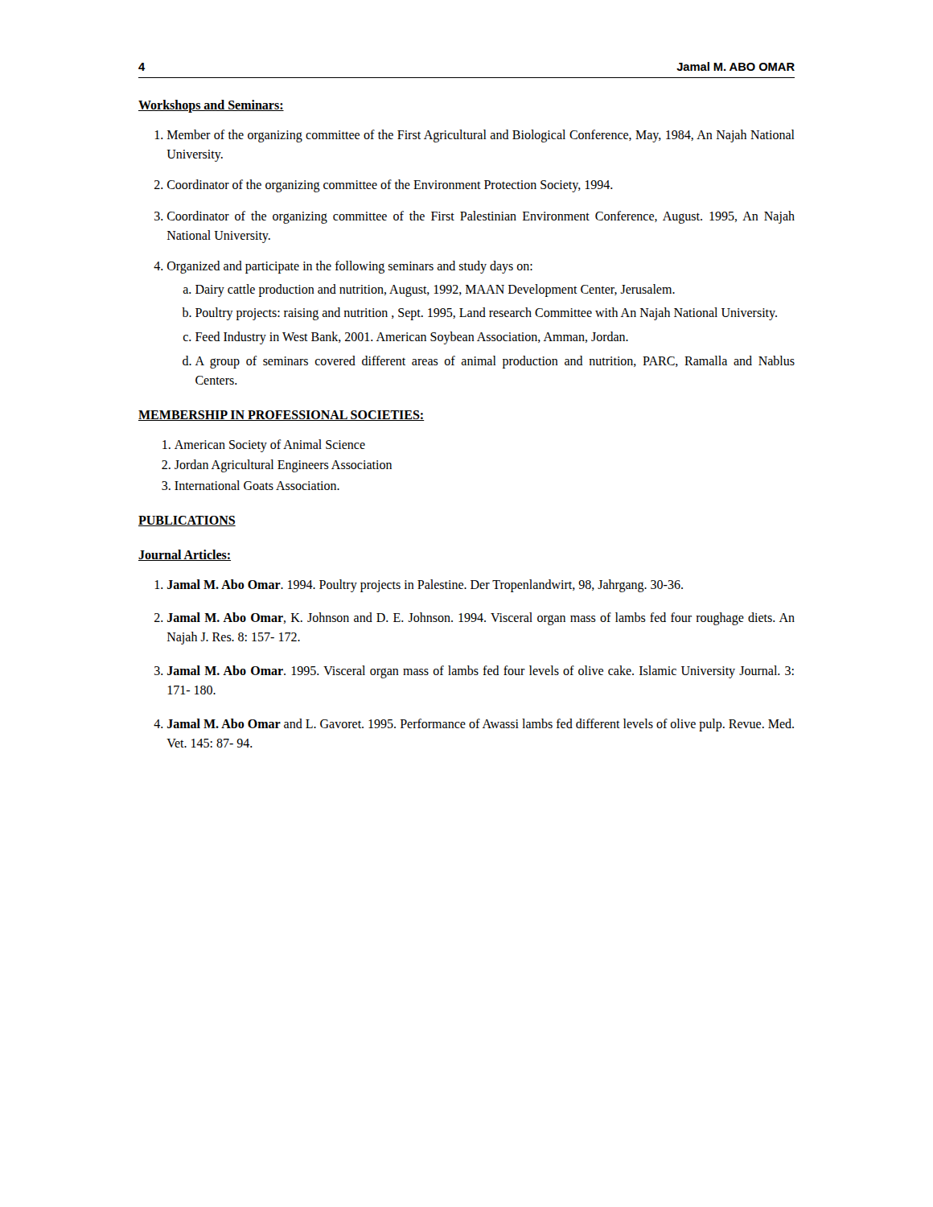4 Jamal M. ABO OMAR
Workshops and Seminars:
Member of the organizing committee of the First Agricultural and Biological Conference, May, 1984, An Najah National University.
Coordinator of the organizing committee of the Environment Protection Society, 1994.
Coordinator of the organizing committee of the First Palestinian Environment Conference, August. 1995, An Najah National University.
Organized and participate in the following seminars and study days on:
Dairy cattle production and nutrition, August, 1992, MAAN Development Center, Jerusalem.
Poultry projects: raising and nutrition , Sept. 1995, Land research Committee with An Najah National University.
Feed Industry in West Bank, 2001. American Soybean Association, Amman, Jordan.
A group of seminars covered different areas of animal production and nutrition, PARC, Ramalla and Nablus Centers.
Membership in Professional Societies:
American Society of Animal Science
Jordan Agricultural Engineers Association
International Goats Association.
PUBLICATIONS
Journal Articles:
Jamal M. Abo Omar. 1994. Poultry projects in Palestine. Der Tropenlandwirt, 98, Jahrgang. 30-36.
Jamal M. Abo Omar, K. Johnson and D. E. Johnson. 1994. Visceral organ mass of lambs fed four roughage diets. An Najah J. Res. 8: 157- 172.
Jamal M. Abo Omar. 1995. Visceral organ mass of lambs fed four levels of olive cake. Islamic University Journal. 3: 171- 180.
Jamal M. Abo Omar and L. Gavoret. 1995. Performance of Awassi lambs fed different levels of olive pulp. Revue. Med. Vet. 145: 87- 94.